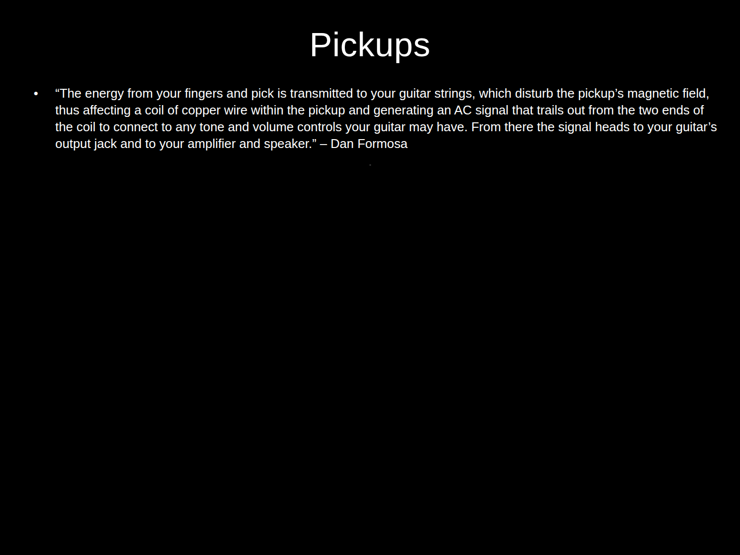Pickups
“The energy from your fingers and pick is transmitted to your guitar strings, which disturb the pickup’s magnetic field, thus affecting a coil of copper wire within the pickup and generating an AC signal that trails out from the two ends of the coil to connect to any tone and volume controls your guitar may have. From there the signal heads to your guitar’s output jack and to your amplifier and speaker.” – Dan Formosa